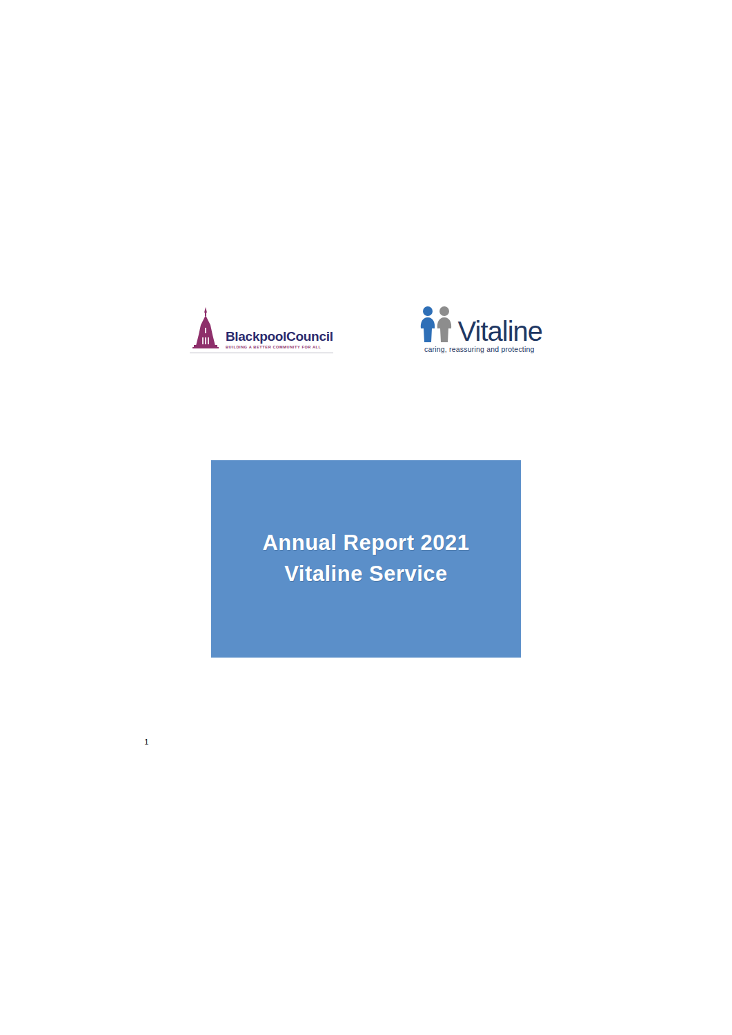Blackpool Council
Building a better community for all
Vitaline
caring, reassuring and protecting
Annual Report 2021 Vitaline Service
1